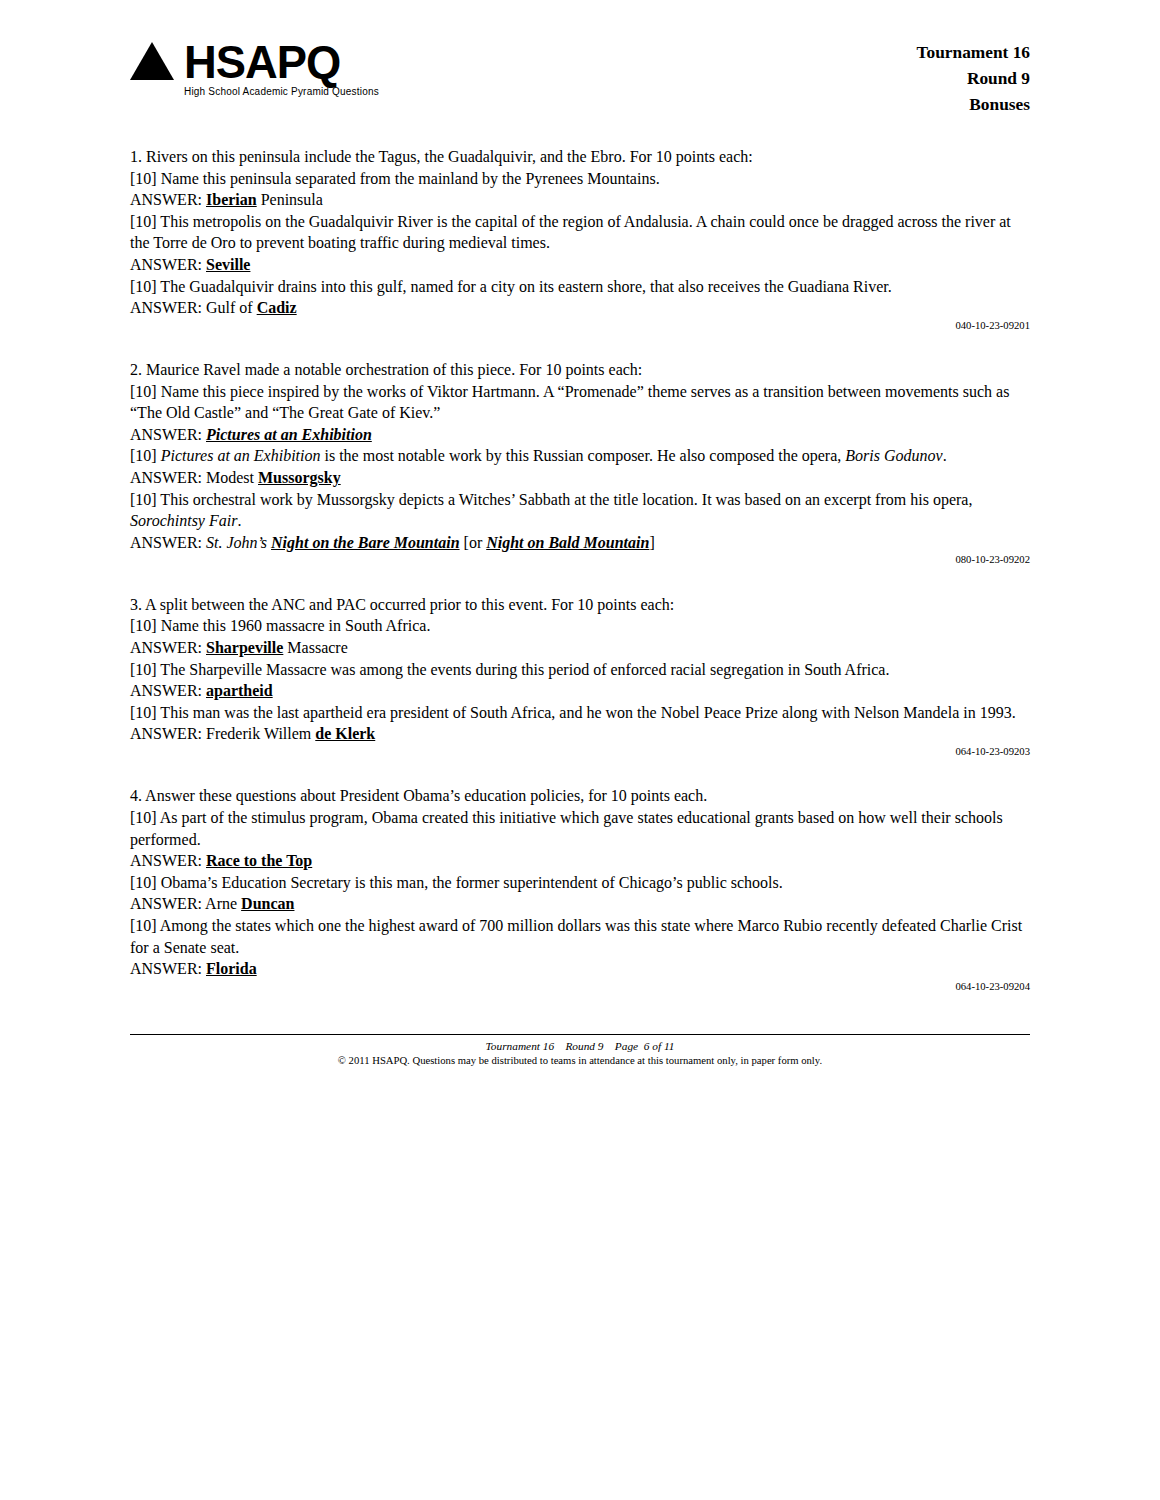HSAPQ
High School Academic Pyramid Questions
Tournament 16
Round 9
Bonuses
1. Rivers on this peninsula include the Tagus, the Guadalquivir, and the Ebro. For 10 points each:
[10] Name this peninsula separated from the mainland by the Pyrenees Mountains.
ANSWER: Iberian Peninsula
[10] This metropolis on the Guadalquivir River is the capital of the region of Andalusia. A chain could once be dragged across the river at the Torre de Oro to prevent boating traffic during medieval times.
ANSWER: Seville
[10] The Guadalquivir drains into this gulf, named for a city on its eastern shore, that also receives the Guadiana River.
ANSWER: Gulf of Cadiz
040-10-23-09201
2. Maurice Ravel made a notable orchestration of this piece. For 10 points each:
[10] Name this piece inspired by the works of Viktor Hartmann. A “Promenade” theme serves as a transition between movements such as “The Old Castle” and “The Great Gate of Kiev.”
ANSWER: Pictures at an Exhibition
[10] Pictures at an Exhibition is the most notable work by this Russian composer. He also composed the opera, Boris Godunov.
ANSWER: Modest Mussorgsky
[10] This orchestral work by Mussorgsky depicts a Witches’ Sabbath at the title location. It was based on an excerpt from his opera, Sorochintsy Fair.
ANSWER: St. John’s Night on the Bare Mountain [or Night on Bald Mountain]
080-10-23-09202
3. A split between the ANC and PAC occurred prior to this event. For 10 points each:
[10] Name this 1960 massacre in South Africa.
ANSWER: Sharpeville Massacre
[10] The Sharpeville Massacre was among the events during this period of enforced racial segregation in South Africa.
ANSWER: apartheid
[10] This man was the last apartheid era president of South Africa, and he won the Nobel Peace Prize along with Nelson Mandela in 1993.
ANSWER: Frederik Willem de Klerk
064-10-23-09203
4. Answer these questions about President Obama’s education policies, for 10 points each.
[10] As part of the stimulus program, Obama created this initiative which gave states educational grants based on how well their schools performed.
ANSWER: Race to the Top
[10] Obama’s Education Secretary is this man, the former superintendent of Chicago’s public schools.
ANSWER: Arne Duncan
[10] Among the states which one the highest award of 700 million dollars was this state where Marco Rubio recently defeated Charlie Crist for a Senate seat.
ANSWER: Florida
064-10-23-09204
Tournament 16 Round 9 Page 6 of 11
© 2011 HSAPQ. Questions may be distributed to teams in attendance at this tournament only, in paper form only.